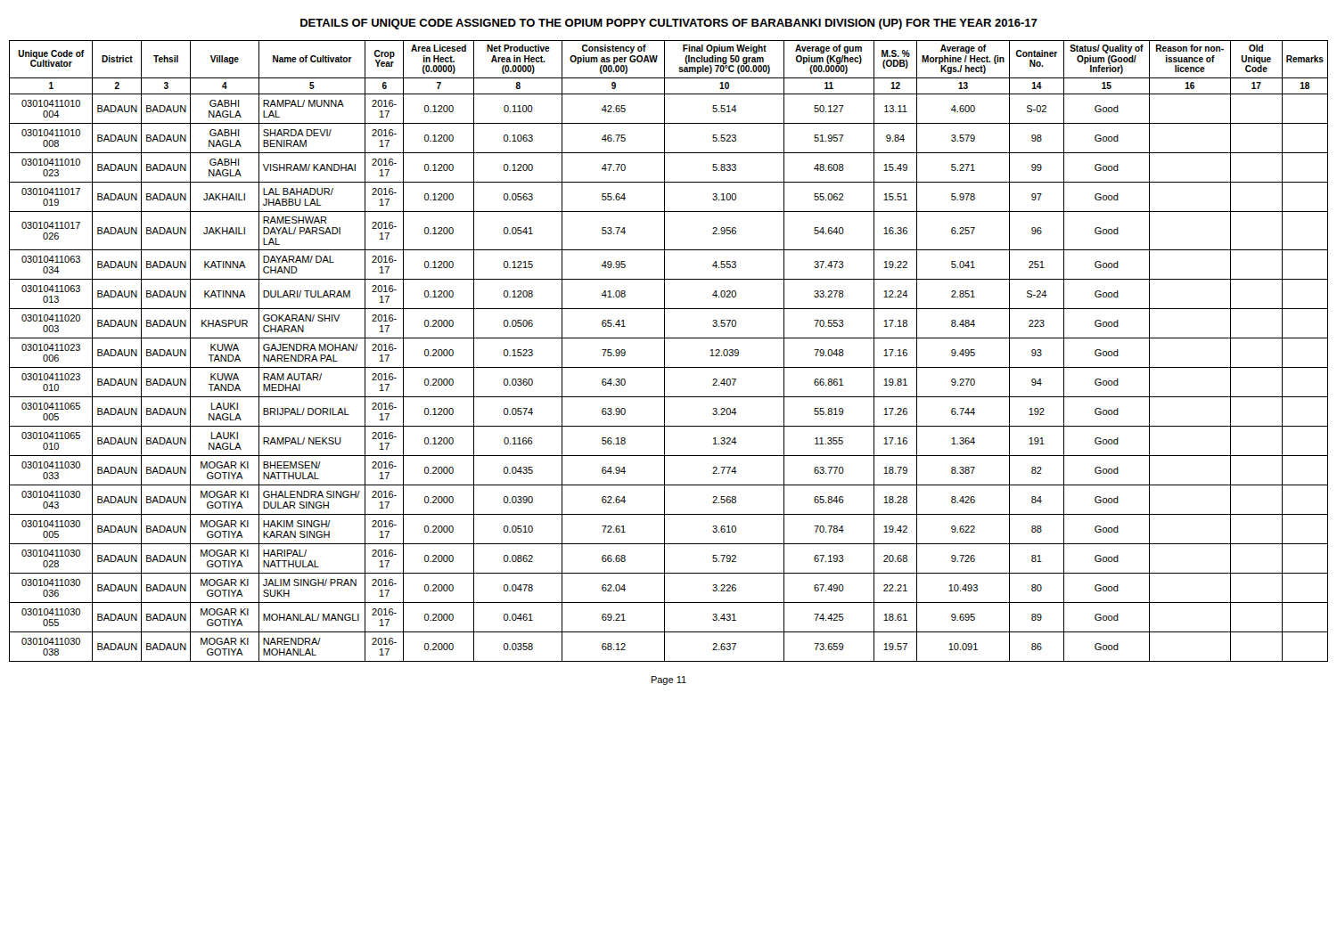DETAILS OF UNIQUE CODE ASSIGNED TO THE OPIUM POPPY CULTIVATORS OF BARABANKI DIVISION (UP) FOR THE YEAR 2016-17
| Unique Code of Cultivator | District | Tehsil | Village | Name of Cultivator | Crop Year | Area Licesed in Hect. (0.0000) | Net Productive Area in Hect. (0.0000) | Consistency of Opium as per GOAW (00.00) | Final Opium Weight (Including 50 gram sample) 70°C (00.000) | Average of gum Opium (Kg/hec) (00.0000) | M.S. % (ODB) | Average of Morphine / Hect. (in Kgs./ hect) | Container No. | Status/ Quality of Opium (Good/ Inferior) | Reason for non-issuance of licence | Old Unique Code | Remarks |
| --- | --- | --- | --- | --- | --- | --- | --- | --- | --- | --- | --- | --- | --- | --- | --- | --- | --- |
| 1 | 2 | 3 | 4 | 5 | 6 | 7 | 8 | 9 | 10 | 11 | 12 | 13 | 14 | 15 | 16 | 17 | 18 |
| 03010411010 004 | BADAUN | BADAUN | GABHI NAGLA | RAMPAL/ MUNNA LAL | 2016-17 | 0.1200 | 0.1100 | 42.65 | 5.514 | 50.127 | 13.11 | 4.600 | S-02 | Good | | | |
| 03010411010 008 | BADAUN | BADAUN | GABHI NAGLA | SHARDA DEVI/ BENIRAM | 2016-17 | 0.1200 | 0.1063 | 46.75 | 5.523 | 51.957 | 9.84 | 3.579 | 98 | Good | | | |
| 03010411010 023 | BADAUN | BADAUN | GABHI NAGLA | VISHRAM/ KANDHAI | 2016-17 | 0.1200 | 0.1200 | 47.70 | 5.833 | 48.608 | 15.49 | 5.271 | 99 | Good | | | |
| 03010411017 019 | BADAUN | BADAUN | JAKHAILI | LAL BAHADUR/ JHABBU LAL | 2016-17 | 0.1200 | 0.0563 | 55.64 | 3.100 | 55.062 | 15.51 | 5.978 | 97 | Good | | | |
| 03010411017 026 | BADAUN | BADAUN | JAKHAILI | RAMESHWAR DAYAL/ PARSADI LAL | 2016-17 | 0.1200 | 0.0541 | 53.74 | 2.956 | 54.640 | 16.36 | 6.257 | 96 | Good | | | |
| 03010411063 034 | BADAUN | BADAUN | KATINNA | DAYARAM/ DAL CHAND | 2016-17 | 0.1200 | 0.1215 | 49.95 | 4.553 | 37.473 | 19.22 | 5.041 | 251 | Good | | | |
| 03010411063 013 | BADAUN | BADAUN | KATINNA | DULARI/ TULARAM | 2016-17 | 0.1200 | 0.1208 | 41.08 | 4.020 | 33.278 | 12.24 | 2.851 | S-24 | Good | | | |
| 03010411020 003 | BADAUN | BADAUN | KHASPUR | GOKARAN/ SHIV CHARAN | 2016-17 | 0.2000 | 0.0506 | 65.41 | 3.570 | 70.553 | 17.18 | 8.484 | 223 | Good | | | |
| 03010411023 006 | BADAUN | BADAUN | KUWA TANDA | GAJENDRA MOHAN/ NARENDRA PAL | 2016-17 | 0.2000 | 0.1523 | 75.99 | 12.039 | 79.048 | 17.16 | 9.495 | 93 | Good | | | |
| 03010411023 010 | BADAUN | BADAUN | KUWA TANDA | RAM AUTAR/ MEDHAI | 2016-17 | 0.2000 | 0.0360 | 64.30 | 2.407 | 66.861 | 19.81 | 9.270 | 94 | Good | | | |
| 03010411065 005 | BADAUN | BADAUN | LAUKI NAGLA | BRIJPAL/ DORILAL | 2016-17 | 0.1200 | 0.0574 | 63.90 | 3.204 | 55.819 | 17.26 | 6.744 | 192 | Good | | | |
| 03010411065 010 | BADAUN | BADAUN | LAUKI NAGLA | RAMPAL/ NEKSU | 2016-17 | 0.1200 | 0.1166 | 56.18 | 1.324 | 11.355 | 17.16 | 1.364 | 191 | Good | | | |
| 03010411030 033 | BADAUN | BADAUN | MOGAR KI GOTIYA | BHEEMSEN/ NATTHULAL | 2016-17 | 0.2000 | 0.0435 | 64.94 | 2.774 | 63.770 | 18.79 | 8.387 | 82 | Good | | | |
| 03010411030 043 | BADAUN | BADAUN | MOGAR KI GOTIYA | GHALENDRA SINGH/ DULAR SINGH | 2016-17 | 0.2000 | 0.0390 | 62.64 | 2.568 | 65.846 | 18.28 | 8.426 | 84 | Good | | | |
| 03010411030 005 | BADAUN | BADAUN | MOGAR KI GOTIYA | HAKIM SINGH/ KARAN SINGH | 2016-17 | 0.2000 | 0.0510 | 72.61 | 3.610 | 70.784 | 19.42 | 9.622 | 88 | Good | | | |
| 03010411030 028 | BADAUN | BADAUN | MOGAR KI GOTIYA | HARIPAL/ NATTHULAL | 2016-17 | 0.2000 | 0.0862 | 66.68 | 5.792 | 67.193 | 20.68 | 9.726 | 81 | Good | | | |
| 03010411030 036 | BADAUN | BADAUN | MOGAR KI GOTIYA | JALIM SINGH/ PRAN SUKH | 2016-17 | 0.2000 | 0.0478 | 62.04 | 3.226 | 67.490 | 22.21 | 10.493 | 80 | Good | | | |
| 03010411030 055 | BADAUN | BADAUN | MOGAR KI GOTIYA | MOHANLAL/ MANGLI | 2016-17 | 0.2000 | 0.0461 | 69.21 | 3.431 | 74.425 | 18.61 | 9.695 | 89 | Good | | | |
| 03010411030 038 | BADAUN | BADAUN | MOGAR KI GOTIYA | NARENDRA/ MOHANLAL | 2016-17 | 0.2000 | 0.0358 | 68.12 | 2.637 | 73.659 | 19.57 | 10.091 | 86 | Good | | | |
Page 11